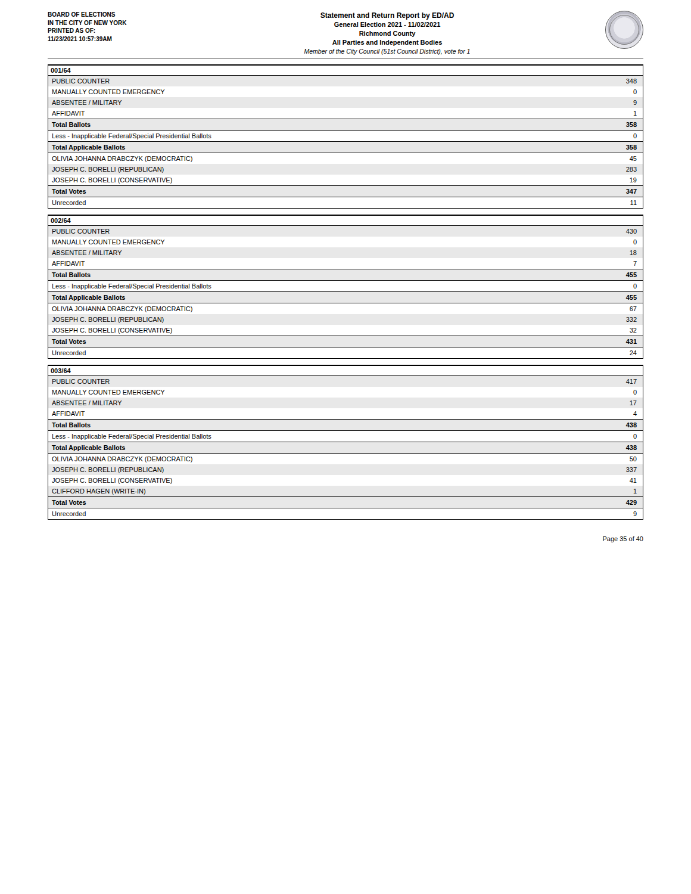BOARD OF ELECTIONS
IN THE CITY OF NEW YORK
PRINTED AS OF:
11/23/2021 10:57:39AM
Statement and Return Report by ED/AD
General Election 2021 - 11/02/2021
Richmond County
All Parties and Independent Bodies
Member of the City Council (51st Council District), vote for 1
001/64
| PUBLIC COUNTER | 348 |
| MANUALLY COUNTED EMERGENCY | 0 |
| ABSENTEE / MILITARY | 9 |
| AFFIDAVIT | 1 |
| Total Ballots | 358 |
| Less - Inapplicable Federal/Special Presidential Ballots | 0 |
| Total Applicable Ballots | 358 |
| OLIVIA JOHANNA DRABCZYK (DEMOCRATIC) | 45 |
| JOSEPH C. BORELLI (REPUBLICAN) | 283 |
| JOSEPH C. BORELLI (CONSERVATIVE) | 19 |
| Total Votes | 347 |
| Unrecorded | 11 |
002/64
| PUBLIC COUNTER | 430 |
| MANUALLY COUNTED EMERGENCY | 0 |
| ABSENTEE / MILITARY | 18 |
| AFFIDAVIT | 7 |
| Total Ballots | 455 |
| Less - Inapplicable Federal/Special Presidential Ballots | 0 |
| Total Applicable Ballots | 455 |
| OLIVIA JOHANNA DRABCZYK (DEMOCRATIC) | 67 |
| JOSEPH C. BORELLI (REPUBLICAN) | 332 |
| JOSEPH C. BORELLI (CONSERVATIVE) | 32 |
| Total Votes | 431 |
| Unrecorded | 24 |
003/64
| PUBLIC COUNTER | 417 |
| MANUALLY COUNTED EMERGENCY | 0 |
| ABSENTEE / MILITARY | 17 |
| AFFIDAVIT | 4 |
| Total Ballots | 438 |
| Less - Inapplicable Federal/Special Presidential Ballots | 0 |
| Total Applicable Ballots | 438 |
| OLIVIA JOHANNA DRABCZYK (DEMOCRATIC) | 50 |
| JOSEPH C. BORELLI (REPUBLICAN) | 337 |
| JOSEPH C. BORELLI (CONSERVATIVE) | 41 |
| CLIFFORD HAGEN (WRITE-IN) | 1 |
| Total Votes | 429 |
| Unrecorded | 9 |
Page 35 of 40